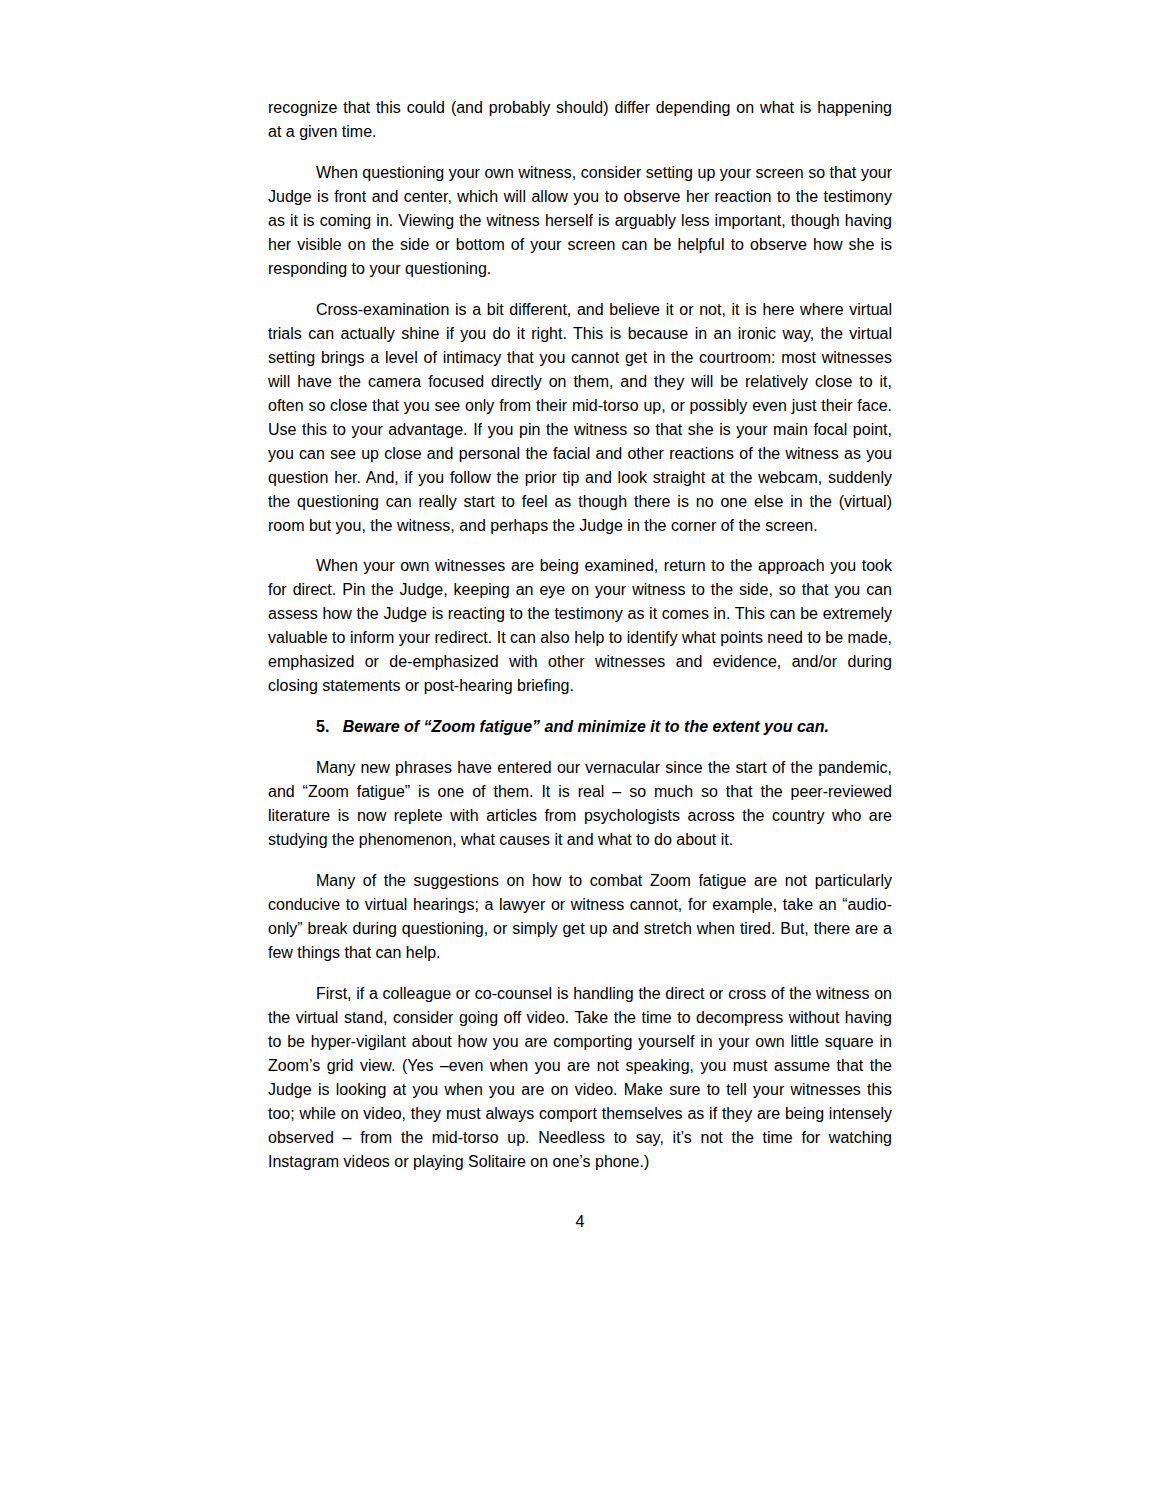recognize that this could (and probably should) differ depending on what is happening at a given time.
When questioning your own witness, consider setting up your screen so that your Judge is front and center, which will allow you to observe her reaction to the testimony as it is coming in. Viewing the witness herself is arguably less important, though having her visible on the side or bottom of your screen can be helpful to observe how she is responding to your questioning.
Cross-examination is a bit different, and believe it or not, it is here where virtual trials can actually shine if you do it right. This is because in an ironic way, the virtual setting brings a level of intimacy that you cannot get in the courtroom: most witnesses will have the camera focused directly on them, and they will be relatively close to it, often so close that you see only from their mid-torso up, or possibly even just their face. Use this to your advantage. If you pin the witness so that she is your main focal point, you can see up close and personal the facial and other reactions of the witness as you question her. And, if you follow the prior tip and look straight at the webcam, suddenly the questioning can really start to feel as though there is no one else in the (virtual) room but you, the witness, and perhaps the Judge in the corner of the screen.
When your own witnesses are being examined, return to the approach you took for direct. Pin the Judge, keeping an eye on your witness to the side, so that you can assess how the Judge is reacting to the testimony as it comes in. This can be extremely valuable to inform your redirect. It can also help to identify what points need to be made, emphasized or de-emphasized with other witnesses and evidence, and/or during closing statements or post-hearing briefing.
5. Beware of “Zoom fatigue” and minimize it to the extent you can.
Many new phrases have entered our vernacular since the start of the pandemic, and “Zoom fatigue” is one of them. It is real – so much so that the peer-reviewed literature is now replete with articles from psychologists across the country who are studying the phenomenon, what causes it and what to do about it.
Many of the suggestions on how to combat Zoom fatigue are not particularly conducive to virtual hearings; a lawyer or witness cannot, for example, take an “audio-only” break during questioning, or simply get up and stretch when tired. But, there are a few things that can help.
First, if a colleague or co-counsel is handling the direct or cross of the witness on the virtual stand, consider going off video. Take the time to decompress without having to be hyper-vigilant about how you are comporting yourself in your own little square in Zoom’s grid view. (Yes –even when you are not speaking, you must assume that the Judge is looking at you when you are on video. Make sure to tell your witnesses this too; while on video, they must always comport themselves as if they are being intensely observed – from the mid-torso up. Needless to say, it’s not the time for watching Instagram videos or playing Solitaire on one’s phone.)
4